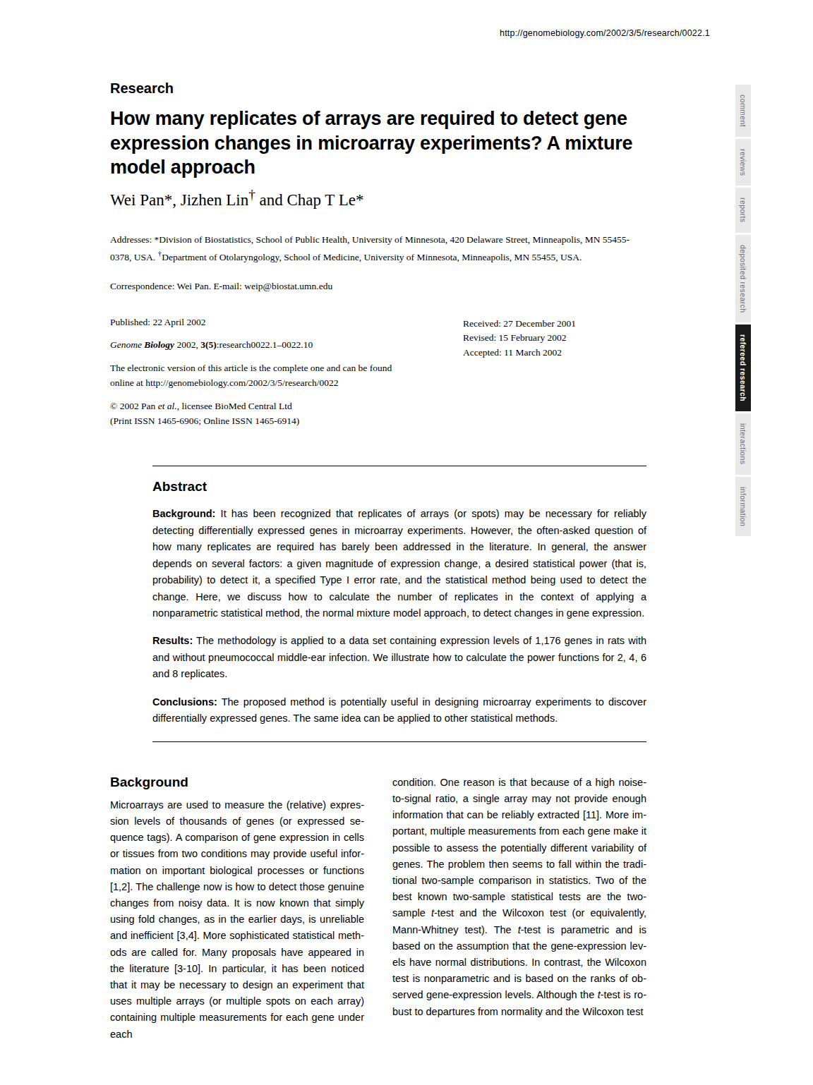http://genomebiology.com/2002/3/5/research/0022.1
comment
reviews
reports
deposited research
refereed research
interactions
information
Research
How many replicates of arrays are required to detect gene expression changes in microarray experiments? A mixture model approach
Wei Pan*, Jizhen Lin† and Chap T Le*
Addresses: *Division of Biostatistics, School of Public Health, University of Minnesota, 420 Delaware Street, Minneapolis, MN 55455-0378, USA. †Department of Otolaryngology, School of Medicine, University of Minnesota, Minneapolis, MN 55455, USA.
Correspondence: Wei Pan. E-mail: weip@biostat.umn.edu
Published: 22 April 2002
Genome Biology 2002, 3(5):research0022.1–0022.10
The electronic version of this article is the complete one and can be found online at http://genomebiology.com/2002/3/5/research/0022
© 2002 Pan et al., licensee BioMed Central Ltd
(Print ISSN 1465-6906; Online ISSN 1465-6914)
Received: 27 December 2001
Revised: 15 February 2002
Accepted: 11 March 2002
Abstract
Background: It has been recognized that replicates of arrays (or spots) may be necessary for reliably detecting differentially expressed genes in microarray experiments. However, the often-asked question of how many replicates are required has barely been addressed in the literature. In general, the answer depends on several factors: a given magnitude of expression change, a desired statistical power (that is, probability) to detect it, a specified Type I error rate, and the statistical method being used to detect the change. Here, we discuss how to calculate the number of replicates in the context of applying a nonparametric statistical method, the normal mixture model approach, to detect changes in gene expression.
Results: The methodology is applied to a data set containing expression levels of 1,176 genes in rats with and without pneumococcal middle-ear infection. We illustrate how to calculate the power functions for 2, 4, 6 and 8 replicates.
Conclusions: The proposed method is potentially useful in designing microarray experiments to discover differentially expressed genes. The same idea can be applied to other statistical methods.
Background
Microarrays are used to measure the (relative) expression levels of thousands of genes (or expressed sequence tags). A comparison of gene expression in cells or tissues from two conditions may provide useful information on important biological processes or functions [1,2]. The challenge now is how to detect those genuine changes from noisy data. It is now known that simply using fold changes, as in the earlier days, is unreliable and inefficient [3,4]. More sophisticated statistical methods are called for. Many proposals have appeared in the literature [3-10]. In particular, it has been noticed that it may be necessary to design an experiment that uses multiple arrays (or multiple spots on each array) containing multiple measurements for each gene under each
condition. One reason is that because of a high noise-to-signal ratio, a single array may not provide enough information that can be reliably extracted [11]. More important, multiple measurements from each gene make it possible to assess the potentially different variability of genes. The problem then seems to fall within the traditional two-sample comparison in statistics. Two of the best known two-sample statistical tests are the two-sample t-test and the Wilcoxon test (or equivalently, Mann-Whitney test). The t-test is parametric and is based on the assumption that the gene-expression levels have normal distributions. In contrast, the Wilcoxon test is nonparametric and is based on the ranks of observed gene-expression levels. Although the t-test is robust to departures from normality and the Wilcoxon test